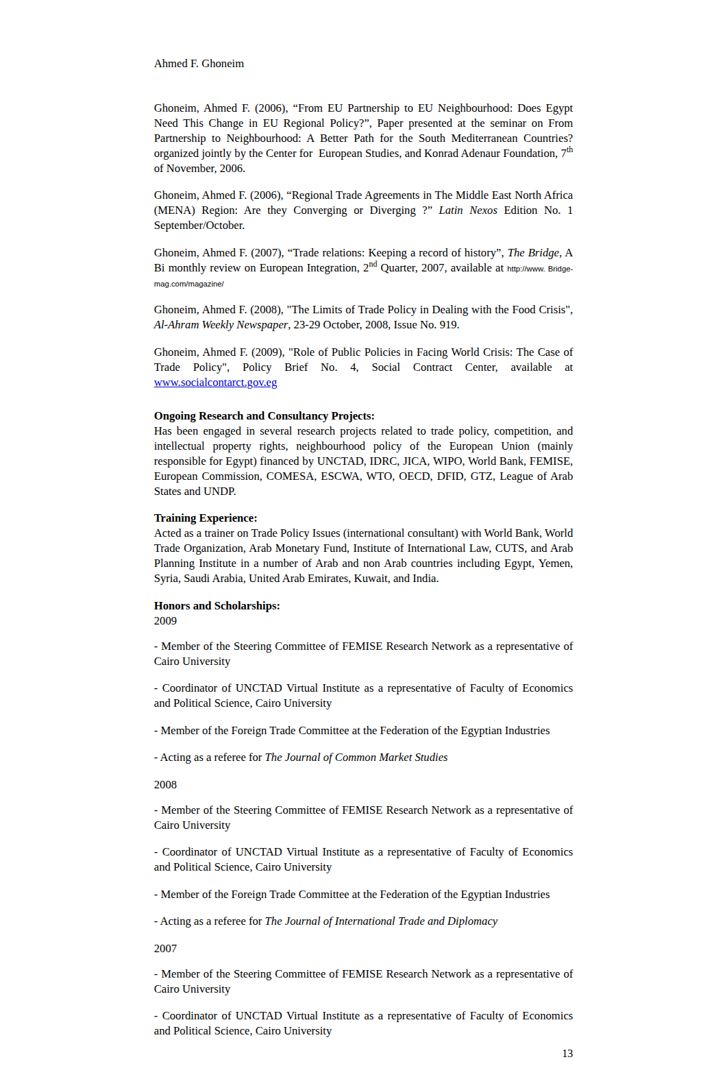Ahmed F. Ghoneim
Ghoneim, Ahmed F. (2006), “From EU Partnership to EU Neighbourhood: Does Egypt Need This Change in EU Regional Policy?”, Paper presented at the seminar on From Partnership to Neighbourhood: A Better Path for the South Mediterranean Countries? organized jointly by the Center for European Studies, and Konrad Adenaur Foundation, 7th of November, 2006.
Ghoneim, Ahmed F. (2006), “Regional Trade Agreements in The Middle East North Africa (MENA) Region: Are they Converging or Diverging ?” Latin Nexos Edition No. 1 September/October.
Ghoneim, Ahmed F. (2007), “Trade relations: Keeping a record of history”, The Bridge, A Bi monthly review on European Integration, 2nd Quarter, 2007, available at http://www. Bridge-mag.com/magazine/
Ghoneim, Ahmed F. (2008), "The Limits of Trade Policy in Dealing with the Food Crisis", Al-Ahram Weekly Newspaper, 23-29 October, 2008, Issue No. 919.
Ghoneim, Ahmed F. (2009), "Role of Public Policies in Facing World Crisis: The Case of Trade Policy", Policy Brief No. 4, Social Contract Center, available at www.socialcontarct.gov.eg
Ongoing Research and Consultancy Projects:
Has been engaged in several research projects related to trade policy, competition, and intellectual property rights, neighbourhood policy of the European Union (mainly responsible for Egypt) financed by UNCTAD, IDRC, JICA, WIPO, World Bank, FEMISE, European Commission, COMESA, ESCWA, WTO, OECD, DFID, GTZ, League of Arab States and UNDP.
Training Experience:
Acted as a trainer on Trade Policy Issues (international consultant) with World Bank, World Trade Organization, Arab Monetary Fund, Institute of International Law, CUTS, and Arab Planning Institute in a number of Arab and non Arab countries including Egypt, Yemen, Syria, Saudi Arabia, United Arab Emirates, Kuwait, and India.
Honors and Scholarships:
2009
- Member of the Steering Committee of FEMISE Research Network as a representative of Cairo University
- Coordinator of UNCTAD Virtual Institute as a representative of Faculty of Economics and Political Science, Cairo University
- Member of the Foreign Trade Committee at the Federation of the Egyptian Industries
- Acting as a referee for The Journal of Common Market Studies
2008
- Member of the Steering Committee of FEMISE Research Network as a representative of Cairo University
- Coordinator of UNCTAD Virtual Institute as a representative of Faculty of Economics and Political Science, Cairo University
- Member of the Foreign Trade Committee at the Federation of the Egyptian Industries
- Acting as a referee for The Journal of International Trade and Diplomacy
2007
- Member of the Steering Committee of FEMISE Research Network as a representative of Cairo University
- Coordinator of UNCTAD Virtual Institute as a representative of Faculty of Economics and Political Science, Cairo University
13